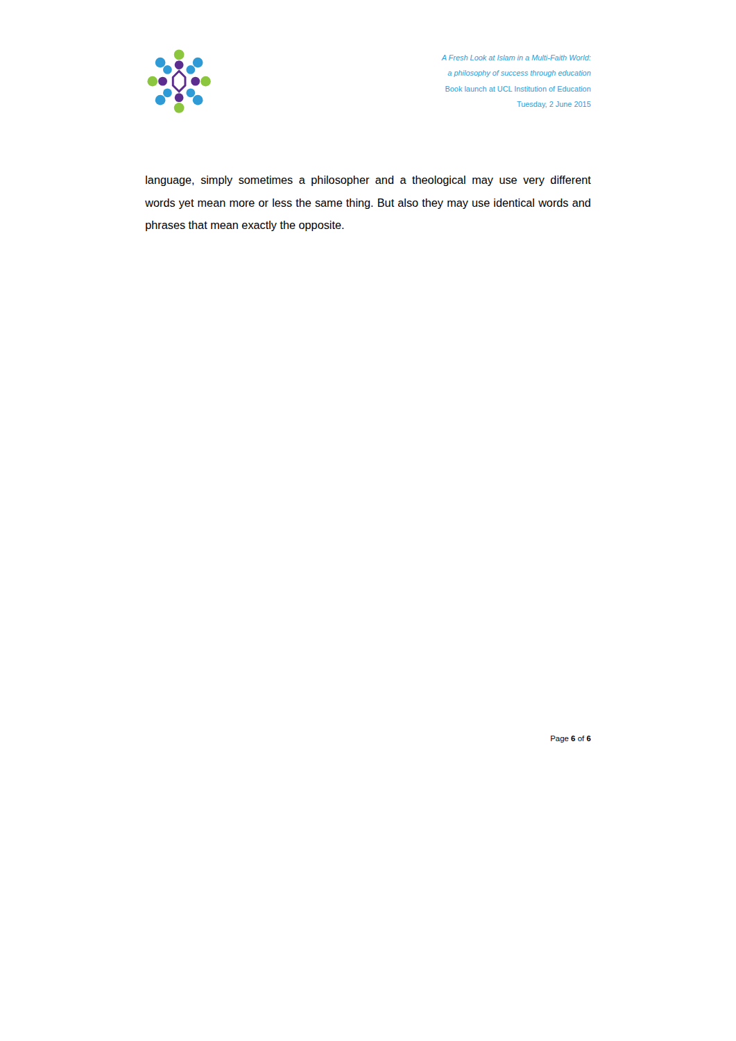A Fresh Look at Islam in a Multi-Faith World:
a philosophy of success through education
Book launch at UCL Institution of Education
Tuesday, 2 June 2015
language, simply sometimes a philosopher and a theological may use very different words yet mean more or less the same thing. But also they may use identical words and phrases that mean exactly the opposite.
Page 6 of 6